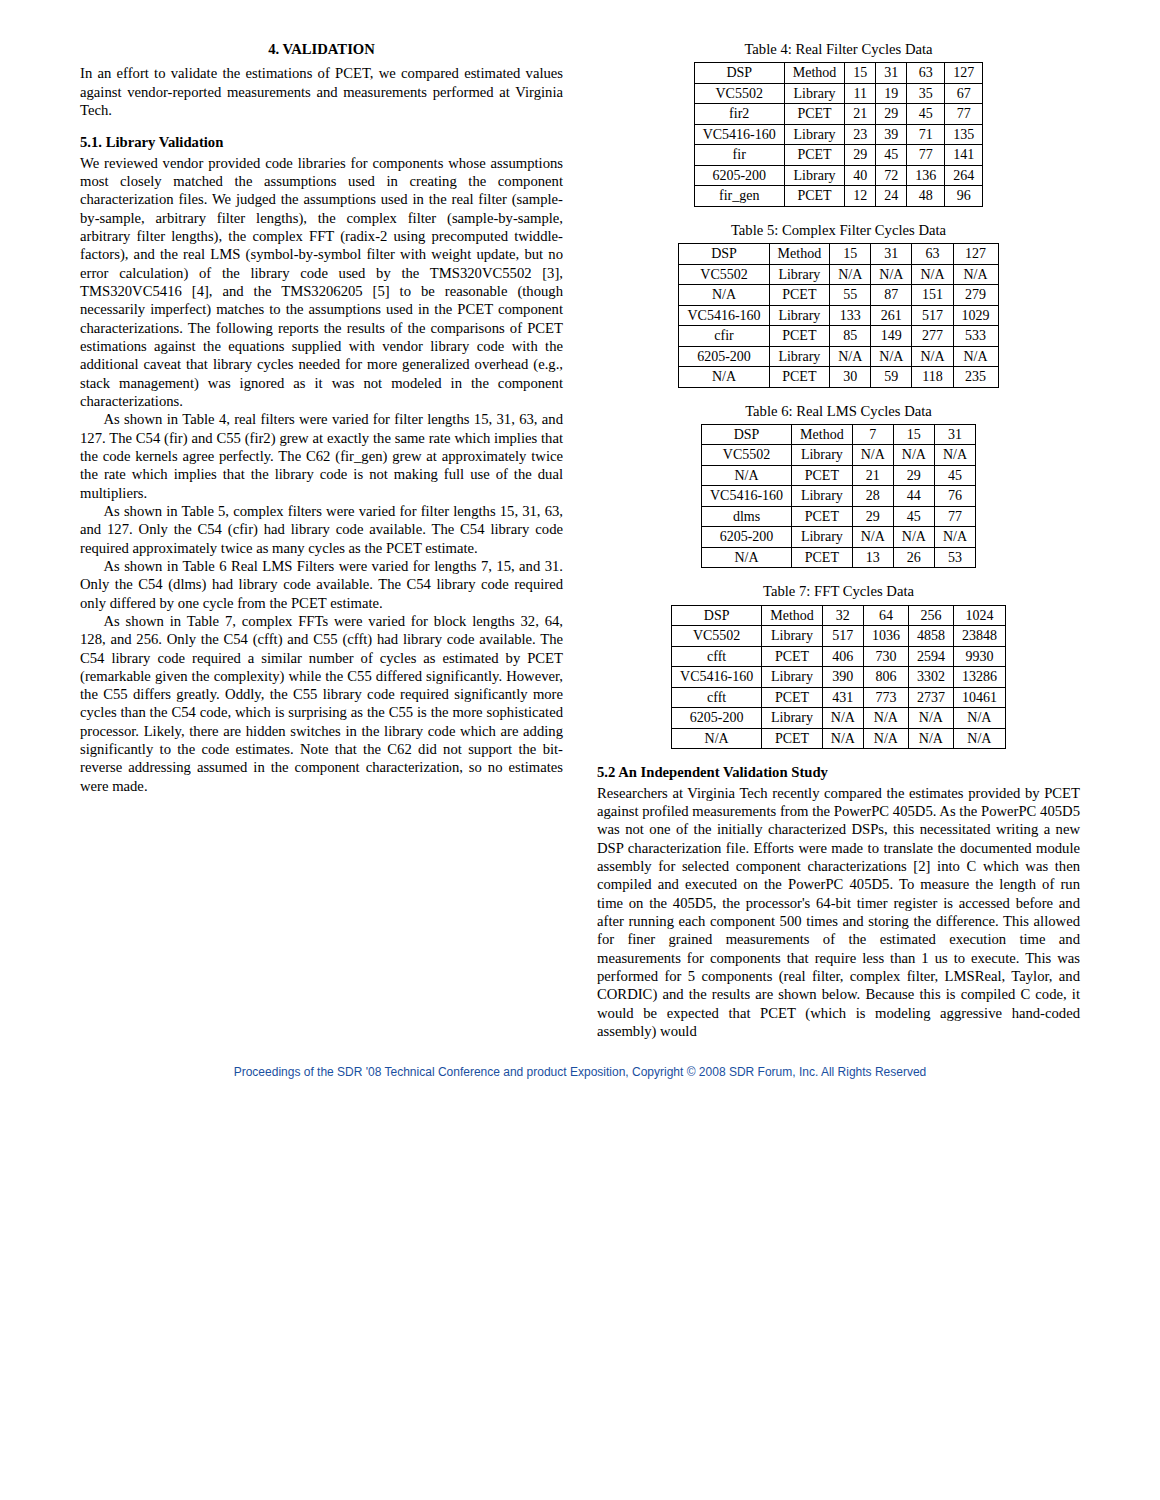4. VALIDATION
In an effort to validate the estimations of PCET, we compared estimated values against vendor-reported measurements and measurements performed at Virginia Tech.
5.1. Library Validation
We reviewed vendor provided code libraries for components whose assumptions most closely matched the assumptions used in creating the component characterization files. We judged the assumptions used in the real filter (sample-by-sample, arbitrary filter lengths), the complex filter (sample-by-sample, arbitrary filter lengths), the complex FFT (radix-2 using precomputed twiddle-factors), and the real LMS (symbol-by-symbol filter with weight update, but no error calculation) of the library code used by the TMS320VC5502 [3], TMS320VC5416 [4], and the TMS3206205 [5] to be reasonable (though necessarily imperfect) matches to the assumptions used in the PCET component characterizations. The following reports the results of the comparisons of PCET estimations against the equations supplied with vendor library code with the additional caveat that library cycles needed for more generalized overhead (e.g., stack management) was ignored as it was not modeled in the component characterizations.
As shown in Table 4, real filters were varied for filter lengths 15, 31, 63, and 127. The C54 (fir) and C55 (fir2) grew at exactly the same rate which implies that the code kernels agree perfectly. The C62 (fir_gen) grew at approximately twice the rate which implies that the library code is not making full use of the dual multipliers.
As shown in Table 5, complex filters were varied for filter lengths 15, 31, 63, and 127. Only the C54 (cfir) had library code available. The C54 library code required approximately twice as many cycles as the PCET estimate.
As shown in Table 6 Real LMS Filters were varied for lengths 7, 15, and 31. Only the C54 (dlms) had library code available. The C54 library code required only differed by one cycle from the PCET estimate.
As shown in Table 7, complex FFTs were varied for block lengths 32, 64, 128, and 256. Only the C54 (cfft) and C55 (cfft) had library code available. The C54 library code required a similar number of cycles as estimated by PCET (remarkable given the complexity) while the C55 differed significantly. However, the C55 differs greatly. Oddly, the C55 library code required significantly more cycles than the C54 code, which is surprising as the C55 is the more sophisticated processor. Likely, there are hidden switches in the library code which are adding significantly to the code estimates. Note that the C62 did not support the bit-reverse addressing assumed in the component characterization, so no estimates were made.
Table 4: Real Filter Cycles Data
| DSP | Method | 15 | 31 | 63 | 127 |
| --- | --- | --- | --- | --- | --- |
| VC5502 | Library | 11 | 19 | 35 | 67 |
| fir2 | PCET | 21 | 29 | 45 | 77 |
| VC5416-160 | Library | 23 | 39 | 71 | 135 |
| fir | PCET | 29 | 45 | 77 | 141 |
| 6205-200 | Library | 40 | 72 | 136 | 264 |
| fir_gen | PCET | 12 | 24 | 48 | 96 |
Table 5: Complex Filter Cycles Data
| DSP | Method | 15 | 31 | 63 | 127 |
| --- | --- | --- | --- | --- | --- |
| VC5502 | Library | N/A | N/A | N/A | N/A |
| N/A | PCET | 55 | 87 | 151 | 279 |
| VC5416-160 | Library | 133 | 261 | 517 | 1029 |
| cfir | PCET | 85 | 149 | 277 | 533 |
| 6205-200 | Library | N/A | N/A | N/A | N/A |
| N/A | PCET | 30 | 59 | 118 | 235 |
Table 6: Real LMS Cycles Data
| DSP | Method | 7 | 15 | 31 |
| --- | --- | --- | --- | --- |
| VC5502 | Library | N/A | N/A | N/A |
| N/A | PCET | 21 | 29 | 45 |
| VC5416-160 | Library | 28 | 44 | 76 |
| dlms | PCET | 29 | 45 | 77 |
| 6205-200 | Library | N/A | N/A | N/A |
| N/A | PCET | 13 | 26 | 53 |
Table 7: FFT Cycles Data
| DSP | Method | 32 | 64 | 256 | 1024 |
| --- | --- | --- | --- | --- | --- |
| VC5502 | Library | 517 | 1036 | 4858 | 23848 |
| cfft | PCET | 406 | 730 | 2594 | 9930 |
| VC5416-160 | Library | 390 | 806 | 3302 | 13286 |
| cfft | PCET | 431 | 773 | 2737 | 10461 |
| 6205-200 | Library | N/A | N/A | N/A | N/A |
| N/A | PCET | N/A | N/A | N/A | N/A |
5.2 An Independent Validation Study
Researchers at Virginia Tech recently compared the estimates provided by PCET against profiled measurements from the PowerPC 405D5. As the PowerPC 405D5 was not one of the initially characterized DSPs, this necessitated writing a new DSP characterization file. Efforts were made to translate the documented module assembly for selected component characterizations [2] into C which was then compiled and executed on the PowerPC 405D5. To measure the length of run time on the 405D5, the processor's 64-bit timer register is accessed before and after running each component 500 times and storing the difference. This allowed for finer grained measurements of the estimated execution time and measurements for components that require less than 1 us to execute. This was performed for 5 components (real filter, complex filter, LMSReal, Taylor, and CORDIC) and the results are shown below. Because this is compiled C code, it would be expected that PCET (which is modeling aggressive hand-coded assembly) would
Proceedings of the SDR '08 Technical Conference and product Exposition, Copyright © 2008 SDR Forum, Inc. All Rights Reserved